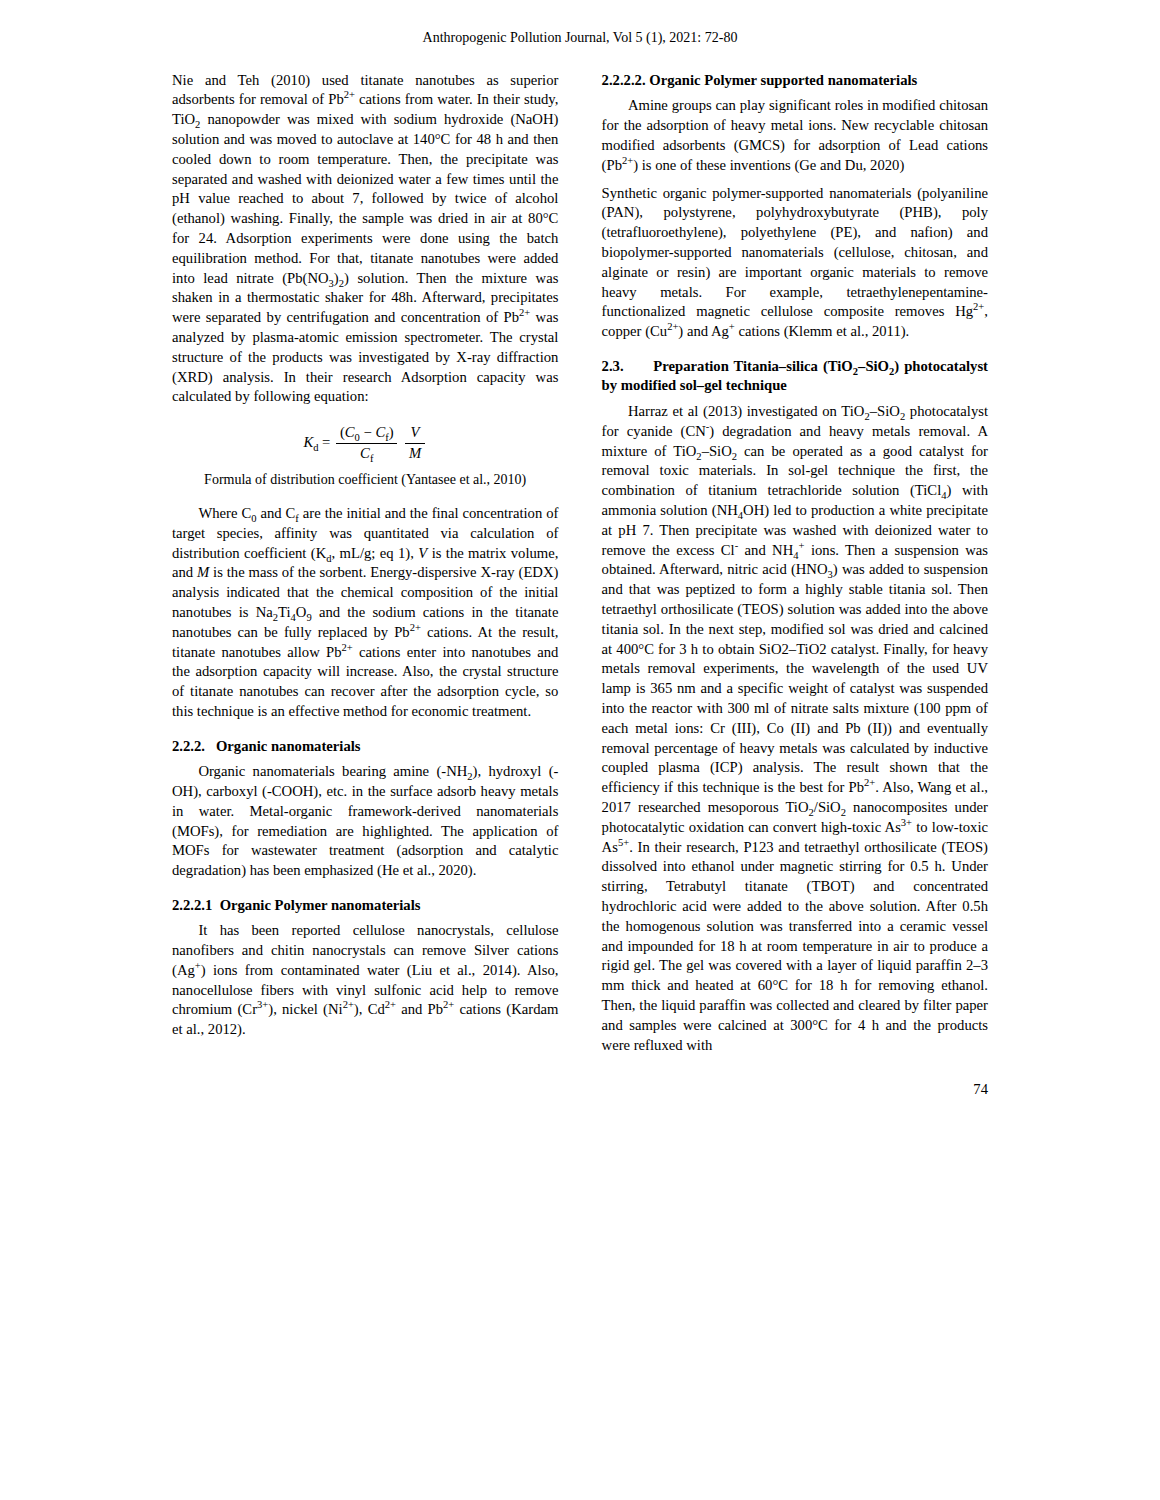Anthropogenic Pollution Journal, Vol 5 (1), 2021: 72-80
Nie and Teh (2010) used titanate nanotubes as superior adsorbents for removal of Pb2+ cations from water. In their study, TiO2 nanopowder was mixed with sodium hydroxide (NaOH) solution and was moved to autoclave at 140°C for 48 h and then cooled down to room temperature. Then, the precipitate was separated and washed with deionized water a few times until the pH value reached to about 7, followed by twice of alcohol (ethanol) washing. Finally, the sample was dried in air at 80°C for 24. Adsorption experiments were done using the batch equilibration method. For that, titanate nanotubes were added into lead nitrate (Pb(NO3)2) solution. Then the mixture was shaken in a thermostatic shaker for 48h. Afterward, precipitates were separated by centrifugation and concentration of Pb2+ was analyzed by plasma-atomic emission spectrometer. The crystal structure of the products was investigated by X-ray diffraction (XRD) analysis. In their research Adsorption capacity was calculated by following equation:
Kd = (C0 − Cf) Cf V M
Formula of distribution coefficient (Yantasee et al., 2010)
Where C0 and Cf are the initial and the final concentration of target species, affinity was quantitated via calculation of distribution coefficient (Kd, mL/g; eq 1), V is the matrix volume, and M is the mass of the sorbent. Energy-dispersive X-ray (EDX) analysis indicated that the chemical composition of the initial nanotubes is Na2Ti4O9 and the sodium cations in the titanate nanotubes can be fully replaced by Pb2+ cations. At the result, titanate nanotubes allow Pb2+ cations enter into nanotubes and the adsorption capacity will increase. Also, the crystal structure of titanate nanotubes can recover after the adsorption cycle, so this technique is an effective method for economic treatment.
2.2.2. Organic nanomaterials
Organic nanomaterials bearing amine (-NH2), hydroxyl (-OH), carboxyl (-COOH), etc. in the surface adsorb heavy metals in water. Metal-organic framework-derived nanomaterials (MOFs), for remediation are highlighted. The application of MOFs for wastewater treatment (adsorption and catalytic degradation) has been emphasized (He et al., 2020).
2.2.2.1 Organic Polymer nanomaterials
It has been reported cellulose nanocrystals, cellulose nanofibers and chitin nanocrystals can remove Silver cations (Ag+) ions from contaminated water (Liu et al., 2014). Also, nanocellulose fibers with vinyl sulfonic acid help to remove chromium (Cr3+), nickel (Ni2+), Cd2+ and Pb2+ cations (Kardam et al., 2012).
2.2.2.2. Organic Polymer supported nanomaterials
Amine groups can play significant roles in modified chitosan for the adsorption of heavy metal ions. New recyclable chitosan modified adsorbents (GMCS) for adsorption of Lead cations (Pb2+) is one of these inventions (Ge and Du, 2020)
Synthetic organic polymer-supported nanomaterials (polyaniline (PAN), polystyrene, polyhydroxybutyrate (PHB), poly (tetrafluoroethylene), polyethylene (PE), and nafion) and biopolymer-supported nanomaterials (cellulose, chitosan, and alginate or resin) are important organic materials to remove heavy metals. For example, tetraethylenepentamine-functionalized magnetic cellulose composite removes Hg2+, copper (Cu2+) and Ag+ cations (Klemm et al., 2011).
2.3. Preparation Titania–silica (TiO2–SiO2) photocatalyst by modified sol–gel technique
Harraz et al (2013) investigated on TiO2–SiO2 photocatalyst for cyanide (CN-) degradation and heavy metals removal. A mixture of TiO2–SiO2 can be operated as a good catalyst for removal toxic materials. In sol-gel technique the first, the combination of titanium tetrachloride solution (TiCl4) with ammonia solution (NH4OH) led to production a white precipitate at pH 7. Then precipitate was washed with deionized water to remove the excess Cl- and NH4+ ions. Then a suspension was obtained. Afterward, nitric acid (HNO3) was added to suspension and that was peptized to form a highly stable titania sol. Then tetraethyl orthosilicate (TEOS) solution was added into the above titania sol. In the next step, modified sol was dried and calcined at 400°C for 3 h to obtain SiO2–TiO2 catalyst. Finally, for heavy metals removal experiments, the wavelength of the used UV lamp is 365 nm and a specific weight of catalyst was suspended into the reactor with 300 ml of nitrate salts mixture (100 ppm of each metal ions: Cr (III), Co (II) and Pb (II)) and eventually removal percentage of heavy metals was calculated by inductive coupled plasma (ICP) analysis. The result shown that the efficiency if this technique is the best for Pb2+. Also, Wang et al., 2017 researched mesoporous TiO2/SiO2 nanocomposites under photocatalytic oxidation can convert high-toxic As3+ to low-toxic As5+. In their research, P123 and tetraethyl orthosilicate (TEOS) dissolved into ethanol under magnetic stirring for 0.5 h. Under stirring, Tetrabutyl titanate (TBOT) and concentrated hydrochloric acid were added to the above solution. After 0.5h the homogenous solution was transferred into a ceramic vessel and impounded for 18 h at room temperature in air to produce a rigid gel. The gel was covered with a layer of liquid paraffin 2–3 mm thick and heated at 60°C for 18 h for removing ethanol. Then, the liquid paraffin was collected and cleared by filter paper and samples were calcined at 300°C for 4 h and the products were refluxed with
74